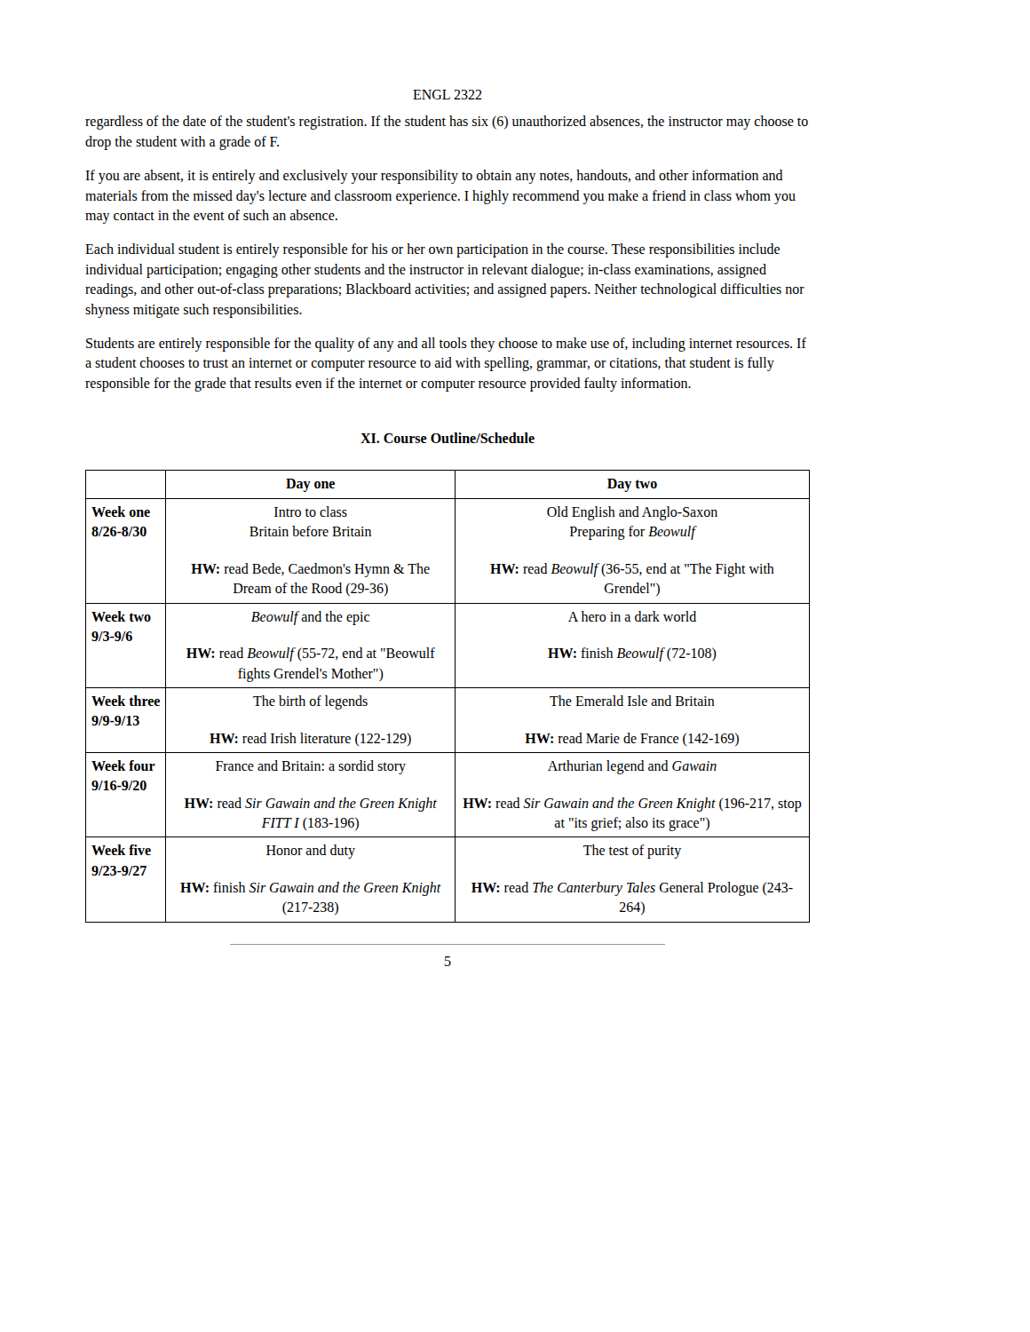ENGL 2322
regardless of the date of the student's registration. If the student has six (6) unauthorized absences, the instructor may choose to drop the student with a grade of F.
If you are absent, it is entirely and exclusively your responsibility to obtain any notes, handouts, and other information and materials from the missed day's lecture and classroom experience. I highly recommend you make a friend in class whom you may contact in the event of such an absence.
Each individual student is entirely responsible for his or her own participation in the course. These responsibilities include individual participation; engaging other students and the instructor in relevant dialogue; in-class examinations, assigned readings, and other out-of-class preparations; Blackboard activities; and assigned papers. Neither technological difficulties nor shyness mitigate such responsibilities.
Students are entirely responsible for the quality of any and all tools they choose to make use of, including internet resources. If a student chooses to trust an internet or computer resource to aid with spelling, grammar, or citations, that student is fully responsible for the grade that results even if the internet or computer resource provided faulty information.
XI. Course Outline/Schedule
| | Day one | Day two |
| --- | --- | --- |
| Week one 8/26-8/30 | Intro to class Britain before Britain HW: read Bede, Caedmon's Hymn & The Dream of the Rood (29-36) | Old English and Anglo-Saxon Preparing for Beowulf HW: read Beowulf (36-55, end at "The Fight with Grendel") |
| Week two 9/3-9/6 | Beowulf and the epic HW: read Beowulf (55-72, end at "Beowulf fights Grendel's Mother") | A hero in a dark world HW: finish Beowulf (72-108) |
| Week three 9/9-9/13 | The birth of legends HW: read Irish literature (122-129) | The Emerald Isle and Britain HW: read Marie de France (142-169) |
| Week four 9/16-9/20 | France and Britain: a sordid story HW: read Sir Gawain and the Green Knight FITT I (183-196) | Arthurian legend and Gawain HW: read Sir Gawain and the Green Knight (196-217, stop at "its grief; also its grace") |
| Week five 9/23-9/27 | Honor and duty HW: finish Sir Gawain and the Green Knight (217-238) | The test of purity HW: read The Canterbury Tales General Prologue (243-264) |
5